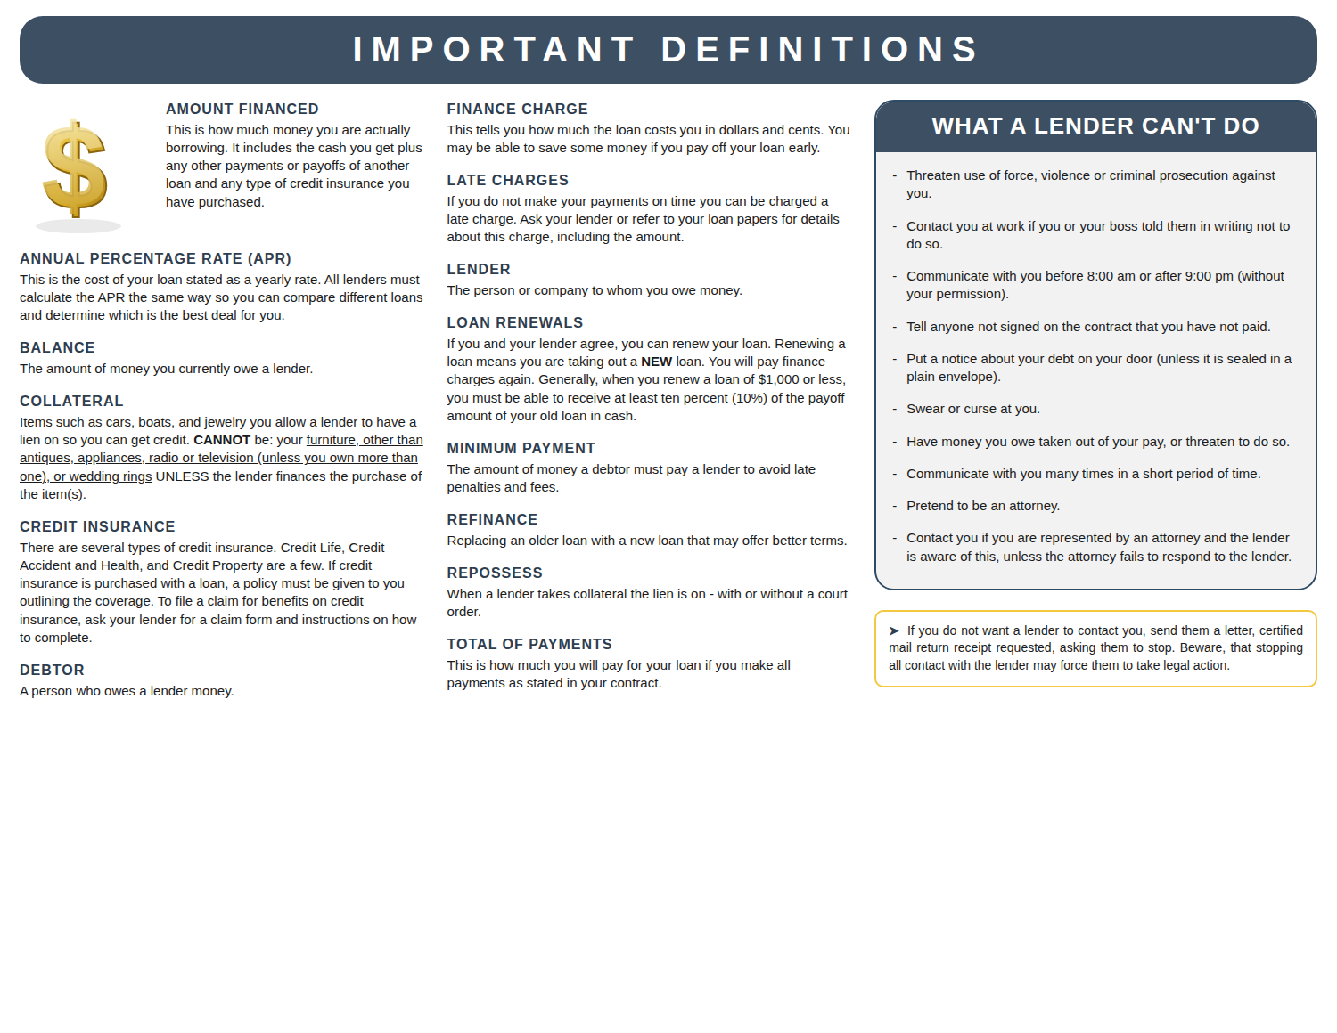IMPORTANT DEFINITIONS
$ $
Amount Financed
This is how much money you are actually borrowing. It includes the cash you get plus any other payments or payoffs of another loan and any type of credit insurance you have purchased.
Annual Percentage Rate (APR)
This is the cost of your loan stated as a yearly rate. All lenders must calculate the APR the same way so you can compare different loans and determine which is the best deal for you.
Balance
The amount of money you currently owe a lender.
Collateral
Items such as cars, boats, and jewelry you allow a lender to have a lien on so you can get credit. CANNOT be: your furniture, other than antiques, appliances, radio or television (unless you own more than one), or wedding rings UNLESS the lender finances the purchase of the item(s).
Credit Insurance
There are several types of credit insurance. Credit Life, Credit Accident and Health, and Credit Property are a few. If credit insurance is purchased with a loan, a policy must be given to you outlining the coverage. To file a claim for benefits on credit insurance, ask your lender for a claim form and instructions on how to complete.
Debtor
A person who owes a lender money.
Finance Charge
This tells you how much the loan costs you in dollars and cents. You may be able to save some money if you pay off your loan early.
Late Charges
If you do not make your payments on time you can be charged a late charge. Ask your lender or refer to your loan papers for details about this charge, including the amount.
Lender
The person or company to whom you owe money.
Loan Renewals
If you and your lender agree, you can renew your loan. Renewing a loan means you are taking out a NEW loan. You will pay finance charges again. Generally, when you renew a loan of $1,000 or less, you must be able to receive at least ten percent (10%) of the payoff amount of your old loan in cash.
Minimum Payment
The amount of money a debtor must pay a lender to avoid late penalties and fees.
Refinance
Replacing an older loan with a new loan that may offer better terms.
Repossess
When a lender takes collateral the lien is on - with or without a court order.
Total of Payments
This is how much you will pay for your loan if you make all payments as stated in your contract.
WHAT A LENDER CAN'T DO
Threaten use of force, violence or criminal prosecution against you.
Contact you at work if you or your boss told them in writing not to do so.
Communicate with you before 8:00 am or after 9:00 pm (without your permission).
Tell anyone not signed on the contract that you have not paid.
Put a notice about your debt on your door (unless it is sealed in a plain envelope).
Swear or curse at you.
Have money you owe taken out of your pay, or threaten to do so.
Communicate with you many times in a short period of time.
Pretend to be an attorney.
Contact you if you are represented by an attorney and the lender is aware of this, unless the attorney fails to respond to the lender.
➤ If you do not want a lender to contact you, send them a letter, certified mail return receipt requested, asking them to stop. Beware, that stopping all contact with the lender may force them to take legal action.